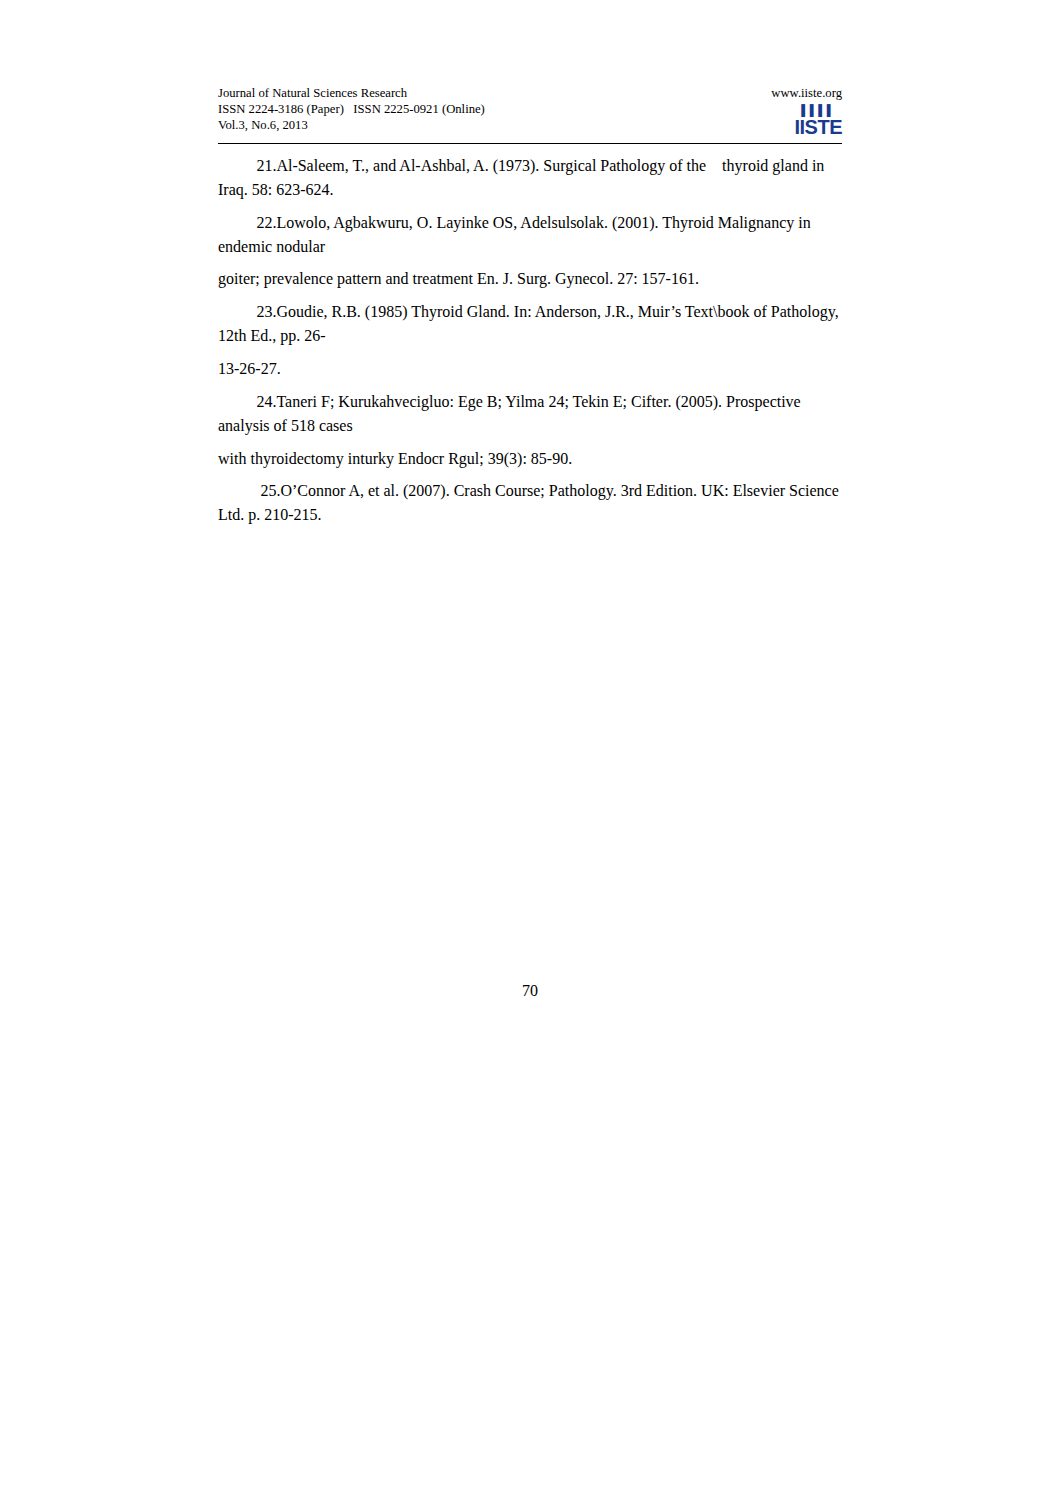Journal of Natural Sciences Research
ISSN 2224-3186 (Paper) ISSN 2225-0921 (Online)
Vol.3, No.6, 2013
www.iiste.org ▌▌▌▌
IISTE
21.Al-Saleem, T., and Al-Ashbal, A. (1973). Surgical Pathology of the thyroid gland in Iraq. 58: 623-624.
22.Lowolo, Agbakwuru, O. Layinke OS, Adelsulsolak. (2001). Thyroid Malignancy in endemic nodular
goiter; prevalence pattern and treatment En. J. Surg. Gynecol. 27: 157-161.
23.Goudie, R.B. (1985) Thyroid Gland. In: Anderson, J.R., Muir’s Text\book of Pathology, 12th Ed., pp. 26-
13-26-27.
24.Taneri F; Kurukahvecigluo: Ege B; Yilma 24; Tekin E; Cifter. (2005). Prospective analysis of 518 cases
with thyroidectomy inturky Endocr Rgul; 39(3): 85-90.
25.O’Connor A, et al. (2007). Crash Course; Pathology. 3rd Edition. UK: Elsevier Science Ltd. p. 210-215.
70